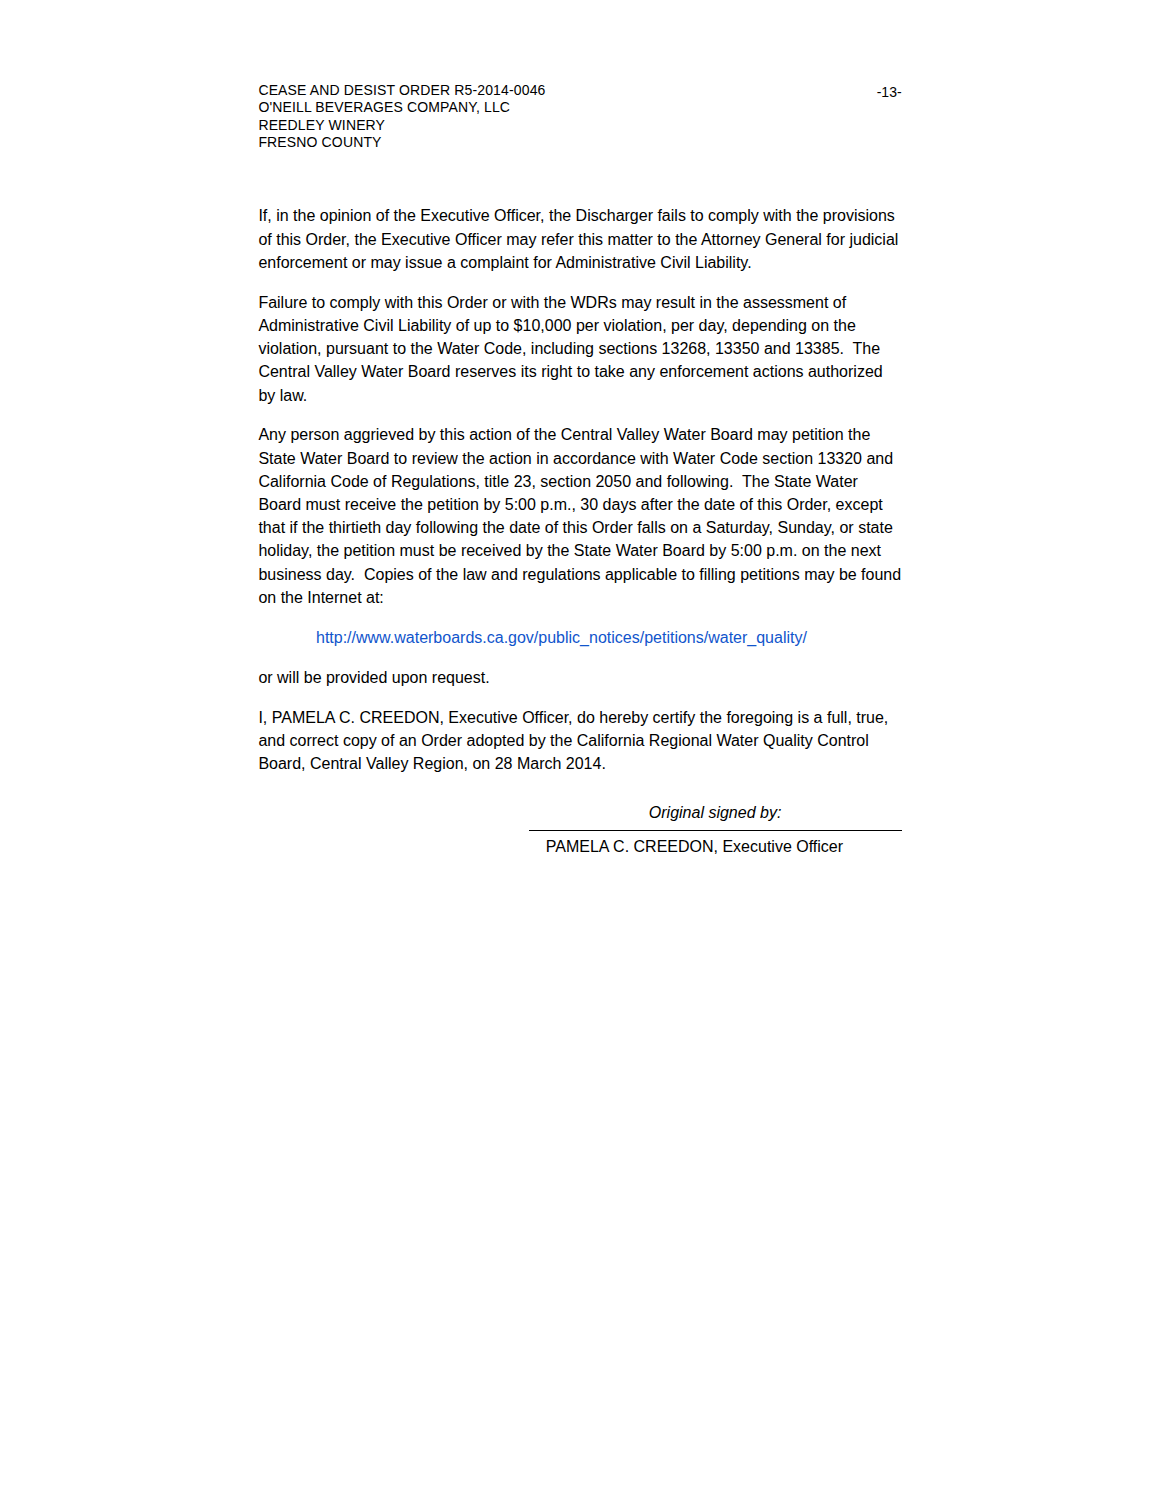-13-
CEASE AND DESIST ORDER R5-2014-0046
O'NEILL BEVERAGES COMPANY, LLC
REEDLEY WINERY
FRESNO COUNTY
If, in the opinion of the Executive Officer, the Discharger fails to comply with the provisions of this Order, the Executive Officer may refer this matter to the Attorney General for judicial enforcement or may issue a complaint for Administrative Civil Liability.
Failure to comply with this Order or with the WDRs may result in the assessment of Administrative Civil Liability of up to $10,000 per violation, per day, depending on the violation, pursuant to the Water Code, including sections 13268, 13350 and 13385. The Central Valley Water Board reserves its right to take any enforcement actions authorized by law.
Any person aggrieved by this action of the Central Valley Water Board may petition the State Water Board to review the action in accordance with Water Code section 13320 and California Code of Regulations, title 23, section 2050 and following. The State Water Board must receive the petition by 5:00 p.m., 30 days after the date of this Order, except that if the thirtieth day following the date of this Order falls on a Saturday, Sunday, or state holiday, the petition must be received by the State Water Board by 5:00 p.m. on the next business day. Copies of the law and regulations applicable to filling petitions may be found on the Internet at:
http://www.waterboards.ca.gov/public_notices/petitions/water_quality/
or will be provided upon request.
I, PAMELA C. CREEDON, Executive Officer, do hereby certify the foregoing is a full, true, and correct copy of an Order adopted by the California Regional Water Quality Control Board, Central Valley Region, on 28 March 2014.
Original signed by:
PAMELA C. CREEDON, Executive Officer